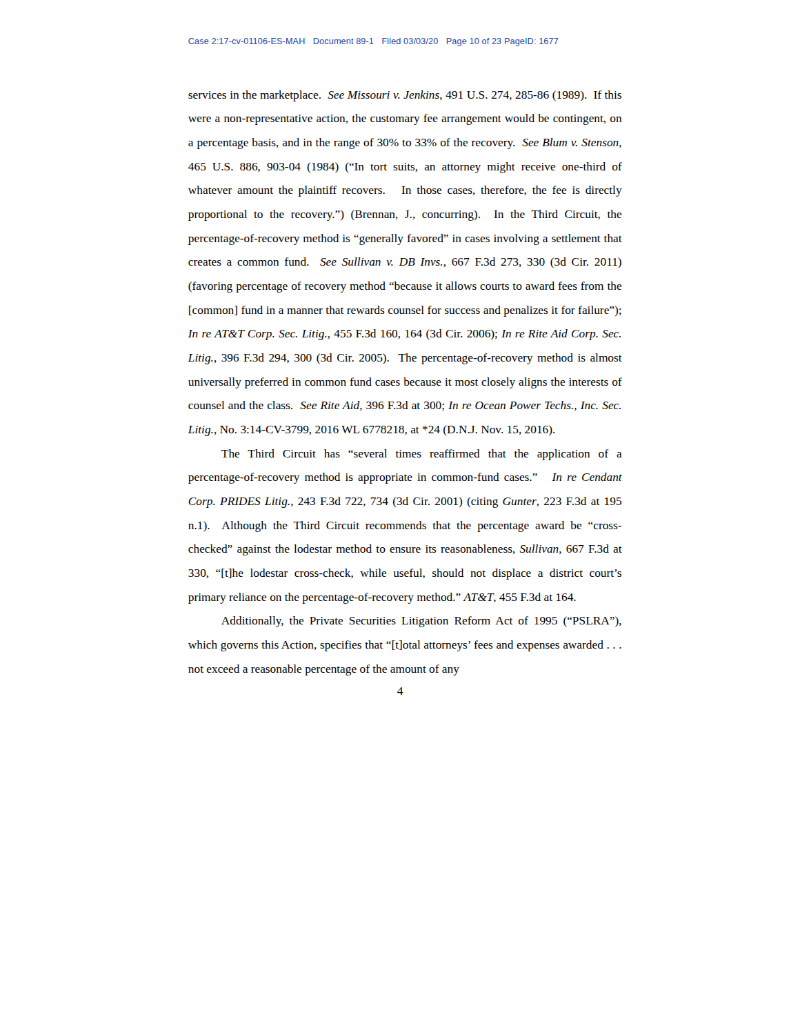Case 2:17-cv-01106-ES-MAH Document 89-1 Filed 03/03/20 Page 10 of 23 PageID: 1677
services in the marketplace. See Missouri v. Jenkins, 491 U.S. 274, 285-86 (1989). If this were a non-representative action, the customary fee arrangement would be contingent, on a percentage basis, and in the range of 30% to 33% of the recovery. See Blum v. Stenson, 465 U.S. 886, 903-04 (1984) (“In tort suits, an attorney might receive one-third of whatever amount the plaintiff recovers. In those cases, therefore, the fee is directly proportional to the recovery.”) (Brennan, J., concurring). In the Third Circuit, the percentage-of-recovery method is “generally favored” in cases involving a settlement that creates a common fund. See Sullivan v. DB Invs., 667 F.3d 273, 330 (3d Cir. 2011) (favoring percentage of recovery method “because it allows courts to award fees from the [common] fund in a manner that rewards counsel for success and penalizes it for failure”); In re AT&T Corp. Sec. Litig., 455 F.3d 160, 164 (3d Cir. 2006); In re Rite Aid Corp. Sec. Litig., 396 F.3d 294, 300 (3d Cir. 2005). The percentage-of-recovery method is almost universally preferred in common fund cases because it most closely aligns the interests of counsel and the class. See Rite Aid, 396 F.3d at 300; In re Ocean Power Techs., Inc. Sec. Litig., No. 3:14-CV-3799, 2016 WL 6778218, at *24 (D.N.J. Nov. 15, 2016).
The Third Circuit has “several times reaffirmed that the application of a percentage-of-recovery method is appropriate in common-fund cases.” In re Cendant Corp. PRIDES Litig., 243 F.3d 722, 734 (3d Cir. 2001) (citing Gunter, 223 F.3d at 195 n.1). Although the Third Circuit recommends that the percentage award be “cross-checked” against the lodestar method to ensure its reasonableness, Sullivan, 667 F.3d at 330, “[t]he lodestar cross-check, while useful, should not displace a district court’s primary reliance on the percentage-of-recovery method.” AT&T, 455 F.3d at 164.
Additionally, the Private Securities Litigation Reform Act of 1995 (“PSLRA”), which governs this Action, specifies that “[t]otal attorneys’ fees and expenses awarded . . . not exceed a reasonable percentage of the amount of any
4